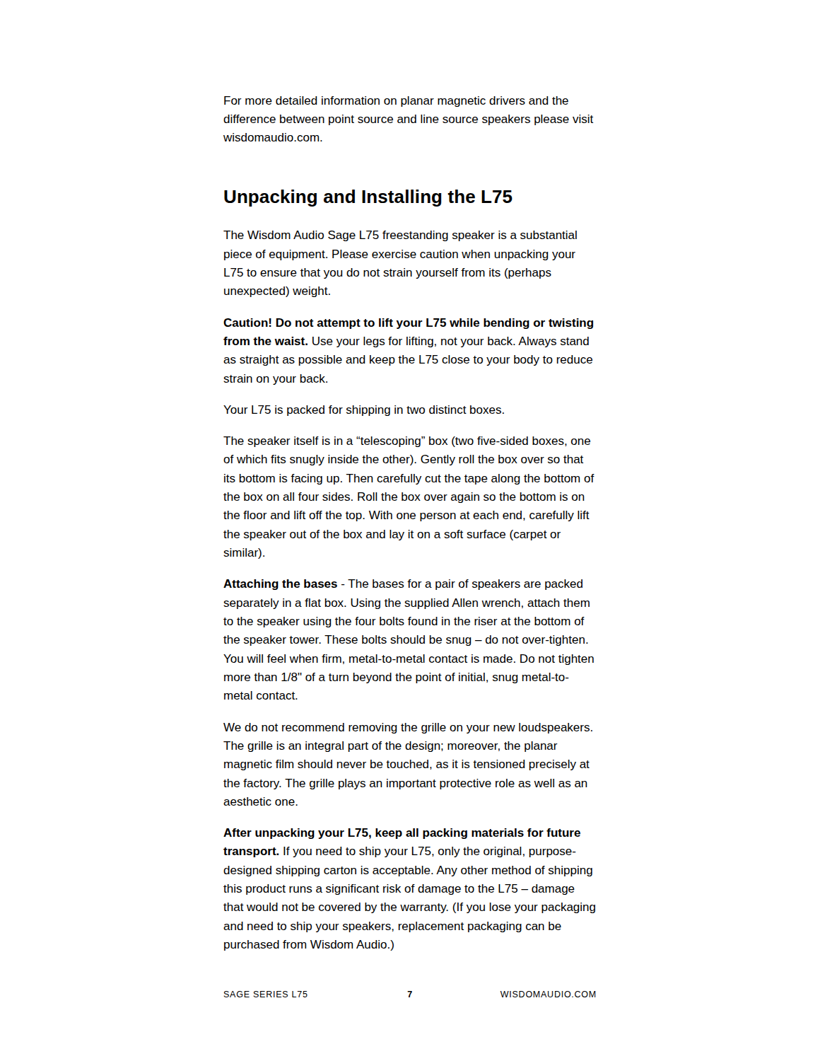For more detailed information on planar magnetic drivers and the difference between point source and line source speakers please visit wisdomaudio.com.
Unpacking and Installing the L75
The Wisdom Audio Sage L75 freestanding speaker is a substantial piece of equipment. Please exercise caution when unpacking your L75 to ensure that you do not strain yourself from its (perhaps unexpected) weight.
Caution! Do not attempt to lift your L75 while bending or twisting from the waist. Use your legs for lifting, not your back. Always stand as straight as possible and keep the L75 close to your body to reduce strain on your back.
Your L75 is packed for shipping in two distinct boxes.
The speaker itself is in a “telescoping” box (two five-sided boxes, one of which fits snugly inside the other). Gently roll the box over so that its bottom is facing up. Then carefully cut the tape along the bottom of the box on all four sides. Roll the box over again so the bottom is on the floor and lift off the top. With one person at each end, carefully lift the speaker out of the box and lay it on a soft surface (carpet or similar).
Attaching the bases - The bases for a pair of speakers are packed separately in a flat box. Using the supplied Allen wrench, attach them to the speaker using the four bolts found in the riser at the bottom of the speaker tower. These bolts should be snug – do not over-tighten. You will feel when firm, metal-to-metal contact is made. Do not tighten more than 1/8" of a turn beyond the point of initial, snug metal-to-metal contact.
We do not recommend removing the grille on your new loudspeakers. The grille is an integral part of the design; moreover, the planar magnetic film should never be touched, as it is tensioned precisely at the factory. The grille plays an important protective role as well as an aesthetic one.
After unpacking your L75, keep all packing materials for future transport. If you need to ship your L75, only the original, purpose-designed shipping carton is acceptable. Any other method of shipping this product runs a significant risk of damage to the L75 – damage that would not be covered by the warranty. (If you lose your packaging and need to ship your speakers, replacement packaging can be purchased from Wisdom Audio.)
SAGE SERIES L75
7
WISDOMAUDIO.COM